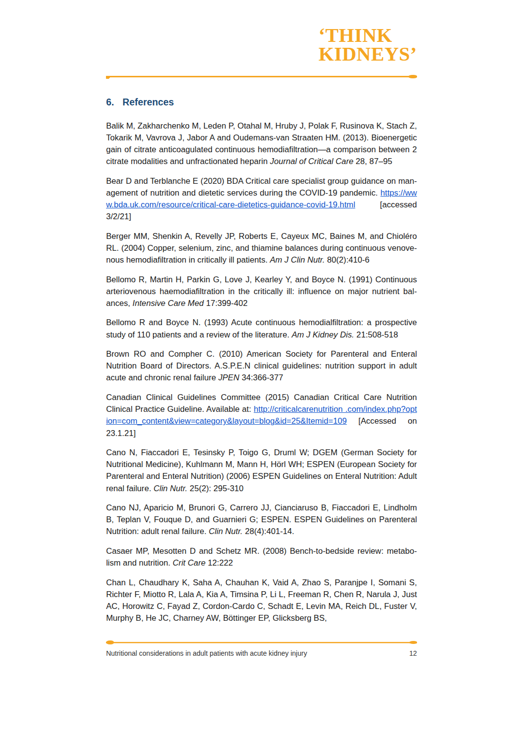THINK
KIDNEYS
6. References
Balik M, Zakharchenko M, Leden P, Otahal M, Hruby J, Polak F, Rusinova K, Stach Z, Tokarik M, Vavrova J, Jabor A and Oudemans-van Straaten HM. (2013). Bioenergetic gain of citrate anticoagulated continuous hemodiafiltration—a comparison between 2 citrate modalities and unfractionated heparin Journal of Critical Care 28, 87–95
Bear D and Terblanche E (2020) BDA Critical care specialist group guidance on management of nutrition and dietetic services during the COVID-19 pandemic. https://www.bda.uk.com/resource/critical-care-dietetics-guidance-covid-19.html [accessed 3/2/21]
Berger MM, Shenkin A, Revelly JP, Roberts E, Cayeux MC, Baines M, and Chioléro RL. (2004) Copper, selenium, zinc, and thiamine balances during continuous venovenous hemodiafiltration in critically ill patients. Am J Clin Nutr. 80(2):410-6
Bellomo R, Martin H, Parkin G, Love J, Kearley Y, and Boyce N. (1991) Continuous arteriovenous haemodiafiltration in the critically ill: influence on major nutrient balances, Intensive Care Med 17:399-402
Bellomo R and Boyce N. (1993) Acute continuous hemodialfiltration: a prospective study of 110 patients and a review of the literature. Am J Kidney Dis. 21:508-518
Brown RO and Compher C. (2010) American Society for Parenteral and Enteral Nutrition Board of Directors. A.S.P.E.N clinical guidelines: nutrition support in adult acute and chronic renal failure JPEN 34:366-377
Canadian Clinical Guidelines Committee (2015) Canadian Critical Care Nutrition Clinical Practice Guideline. Available at: http://criticalcarenutrition .com/index.php?option=com_content&view=category&layout=blog&id=25&Itemid=109 [Accessed on 23.1.21]
Cano N, Fiaccadori E, Tesinsky P, Toigo G, Druml W; DGEM (German Society for Nutritional Medicine), Kuhlmann M, Mann H, Hörl WH; ESPEN (European Society for Parenteral and Enteral Nutrition) (2006) ESPEN Guidelines on Enteral Nutrition: Adult renal failure. Clin Nutr. 25(2): 295-310
Cano NJ, Aparicio M, Brunori G, Carrero JJ, Cianciaruso B, Fiaccadori E, Lindholm B, Teplan V, Fouque D, and Guarnieri G; ESPEN. ESPEN Guidelines on Parenteral Nutrition: adult renal failure. Clin Nutr. 28(4):401-14.
Casaer MP, Mesotten D and Schetz MR. (2008) Bench-to-bedside review: metabolism and nutrition. Crit Care 12:222
Chan L, Chaudhary K, Saha A, Chauhan K, Vaid A, Zhao S, Paranjpe I, Somani S, Richter F, Miotto R, Lala A, Kia A, Timsina P, Li L, Freeman R, Chen R, Narula J, Just AC, Horowitz C, Fayad Z, Cordon-Cardo C, Schadt E, Levin MA, Reich DL, Fuster V, Murphy B, He JC, Charney AW, Böttinger EP, Glicksberg BS,
Nutritional considerations in adult patients with acute kidney injury 12